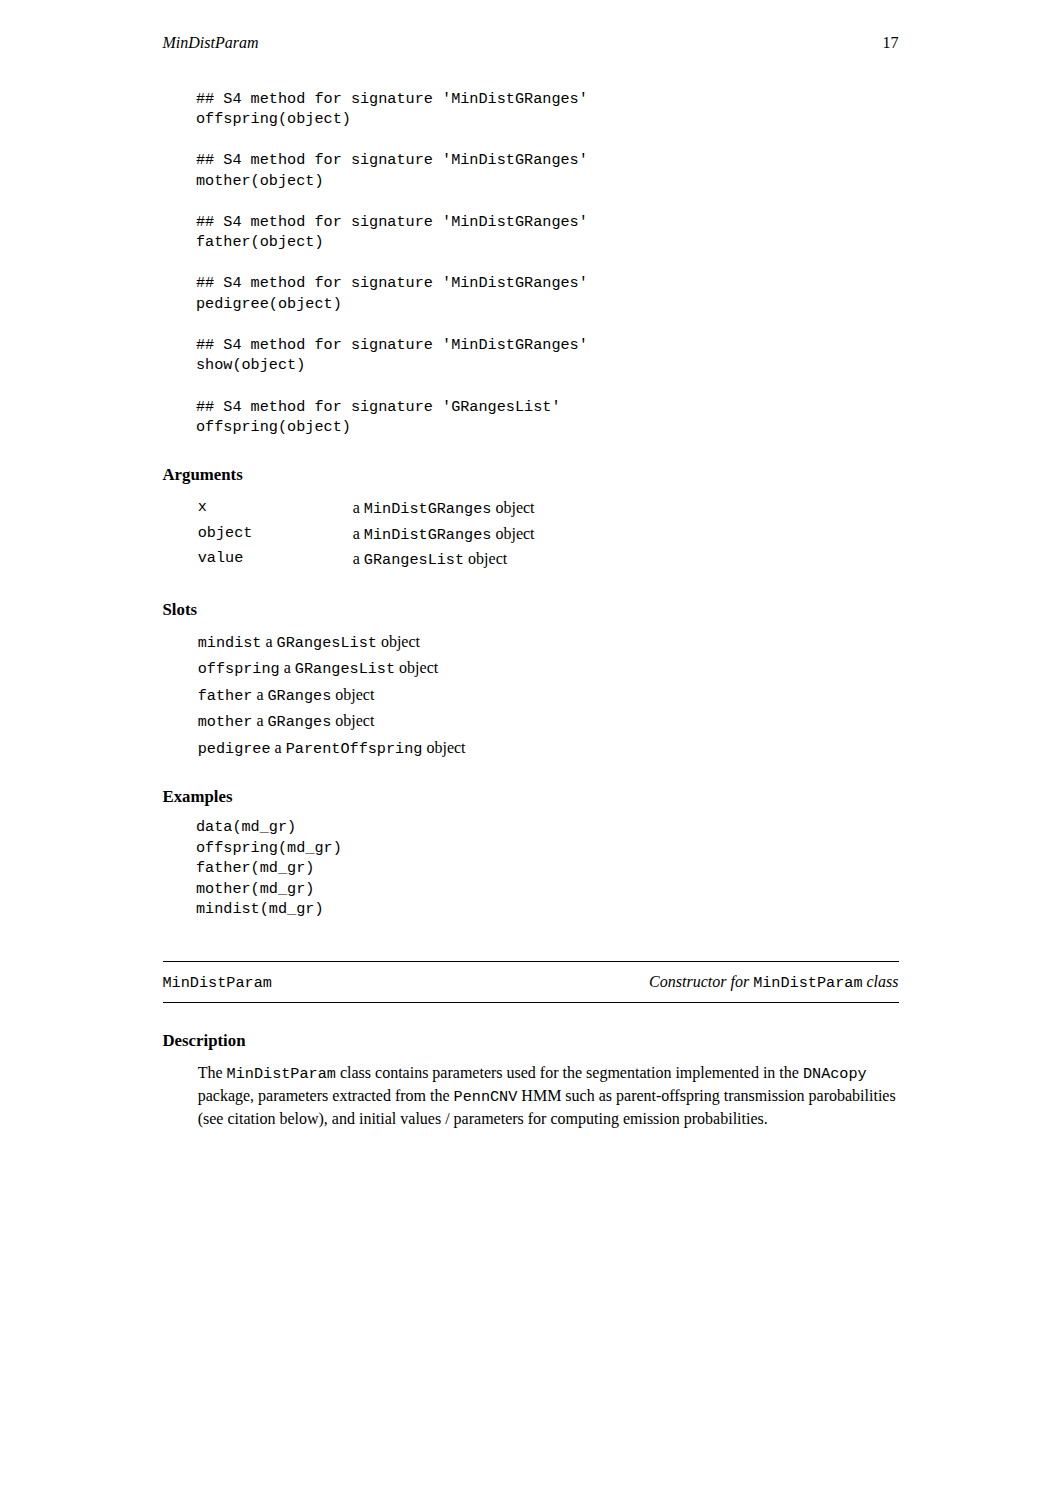MinDistParam 17
## S4 method for signature 'MinDistGRanges'
offspring(object)

## S4 method for signature 'MinDistGRanges'
mother(object)

## S4 method for signature 'MinDistGRanges'
father(object)

## S4 method for signature 'MinDistGRanges'
pedigree(object)

## S4 method for signature 'MinDistGRanges'
show(object)

## S4 method for signature 'GRangesList'
offspring(object)
Arguments
| x | a MinDistGRanges object |
| object | a MinDistGRanges object |
| value | a GRangesList object |
Slots
mindist a GRangesList object
offspring a GRangesList object
father a GRanges object
mother a GRanges object
pedigree a ParentOffspring object
Examples
data(md_gr)
offspring(md_gr)
father(md_gr)
mother(md_gr)
mindist(md_gr)
MinDistParam Constructor for MinDistParam class
Description
The MinDistParam class contains parameters used for the segmentation implemented in the DNAcopy package, parameters extracted from the PennCNV HMM such as parent-offspring transmission parobabilities (see citation below), and initial values / parameters for computing emission probabilities.